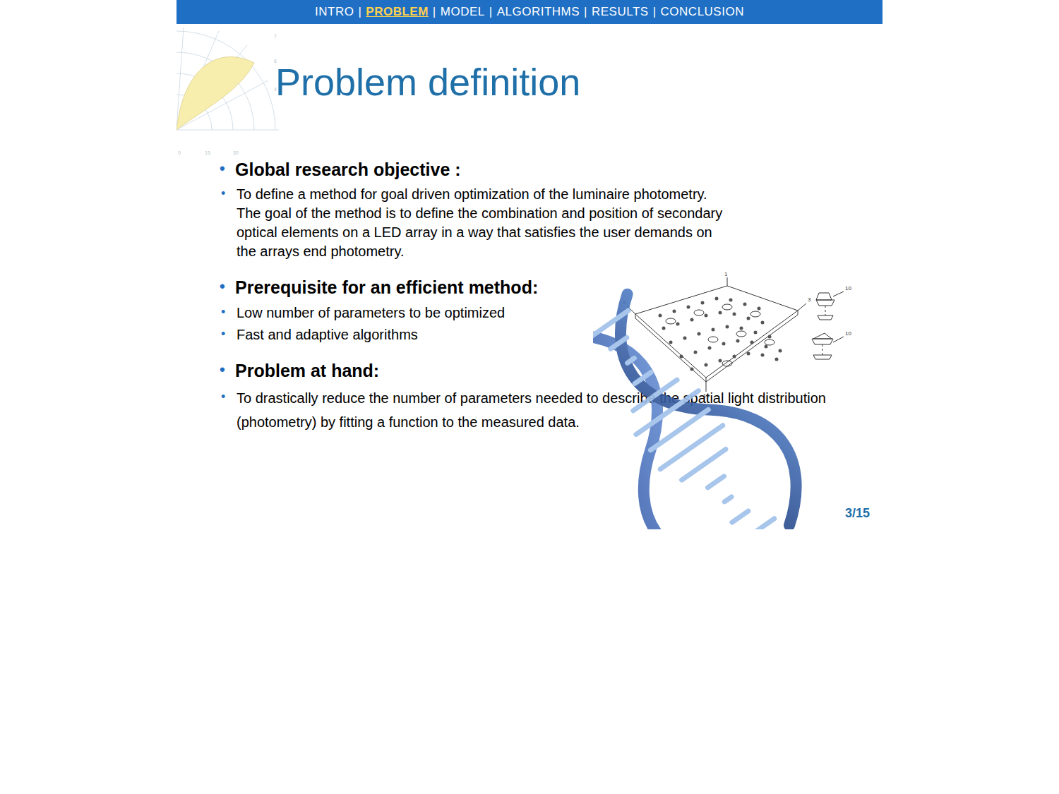INTRO| PROBLEM| MODEL| ALGORITHMS| RESULTS| CONCLUSION
7 6 4 0 15 30
Problem definition
Global research objective :
To define a method for goal driven optimization of the luminaire photometry. The goal of the method is to define the combination and position of secondary optical elements on a LED array in a way that satisfies the user demands on the arrays end photometry.
Prerequisite for an efficient method:
Low number of parameters to be optimized
Fast and adaptive algorithms
Problem at hand:
To drastically reduce the number of parameters needed to describe the spatial light distribution (photometry) by fitting a function to the measured data.
1 4 3 10 10 10
3/15